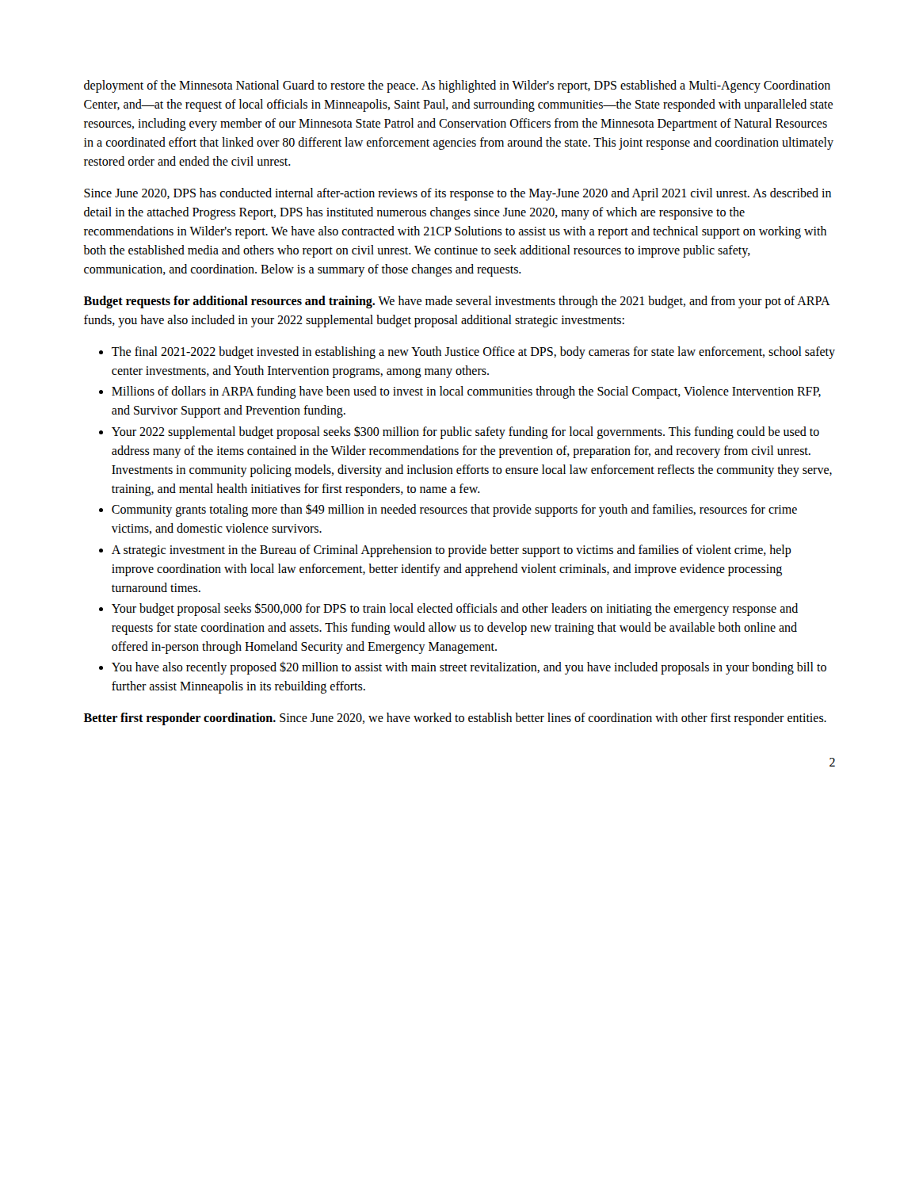deployment of the Minnesota National Guard to restore the peace. As highlighted in Wilder's report, DPS established a Multi-Agency Coordination Center, and—at the request of local officials in Minneapolis, Saint Paul, and surrounding communities—the State responded with unparalleled state resources, including every member of our Minnesota State Patrol and Conservation Officers from the Minnesota Department of Natural Resources in a coordinated effort that linked over 80 different law enforcement agencies from around the state. This joint response and coordination ultimately restored order and ended the civil unrest.
Since June 2020, DPS has conducted internal after-action reviews of its response to the May-June 2020 and April 2021 civil unrest. As described in detail in the attached Progress Report, DPS has instituted numerous changes since June 2020, many of which are responsive to the recommendations in Wilder's report. We have also contracted with 21CP Solutions to assist us with a report and technical support on working with both the established media and others who report on civil unrest. We continue to seek additional resources to improve public safety, communication, and coordination. Below is a summary of those changes and requests.
Budget requests for additional resources and training. We have made several investments through the 2021 budget, and from your pot of ARPA funds, you have also included in your 2022 supplemental budget proposal additional strategic investments:
The final 2021-2022 budget invested in establishing a new Youth Justice Office at DPS, body cameras for state law enforcement, school safety center investments, and Youth Intervention programs, among many others.
Millions of dollars in ARPA funding have been used to invest in local communities through the Social Compact, Violence Intervention RFP, and Survivor Support and Prevention funding.
Your 2022 supplemental budget proposal seeks $300 million for public safety funding for local governments. This funding could be used to address many of the items contained in the Wilder recommendations for the prevention of, preparation for, and recovery from civil unrest. Investments in community policing models, diversity and inclusion efforts to ensure local law enforcement reflects the community they serve, training, and mental health initiatives for first responders, to name a few.
Community grants totaling more than $49 million in needed resources that provide supports for youth and families, resources for crime victims, and domestic violence survivors.
A strategic investment in the Bureau of Criminal Apprehension to provide better support to victims and families of violent crime, help improve coordination with local law enforcement, better identify and apprehend violent criminals, and improve evidence processing turnaround times.
Your budget proposal seeks $500,000 for DPS to train local elected officials and other leaders on initiating the emergency response and requests for state coordination and assets. This funding would allow us to develop new training that would be available both online and offered in-person through Homeland Security and Emergency Management.
You have also recently proposed $20 million to assist with main street revitalization, and you have included proposals in your bonding bill to further assist Minneapolis in its rebuilding efforts.
Better first responder coordination. Since June 2020, we have worked to establish better lines of coordination with other first responder entities.
2